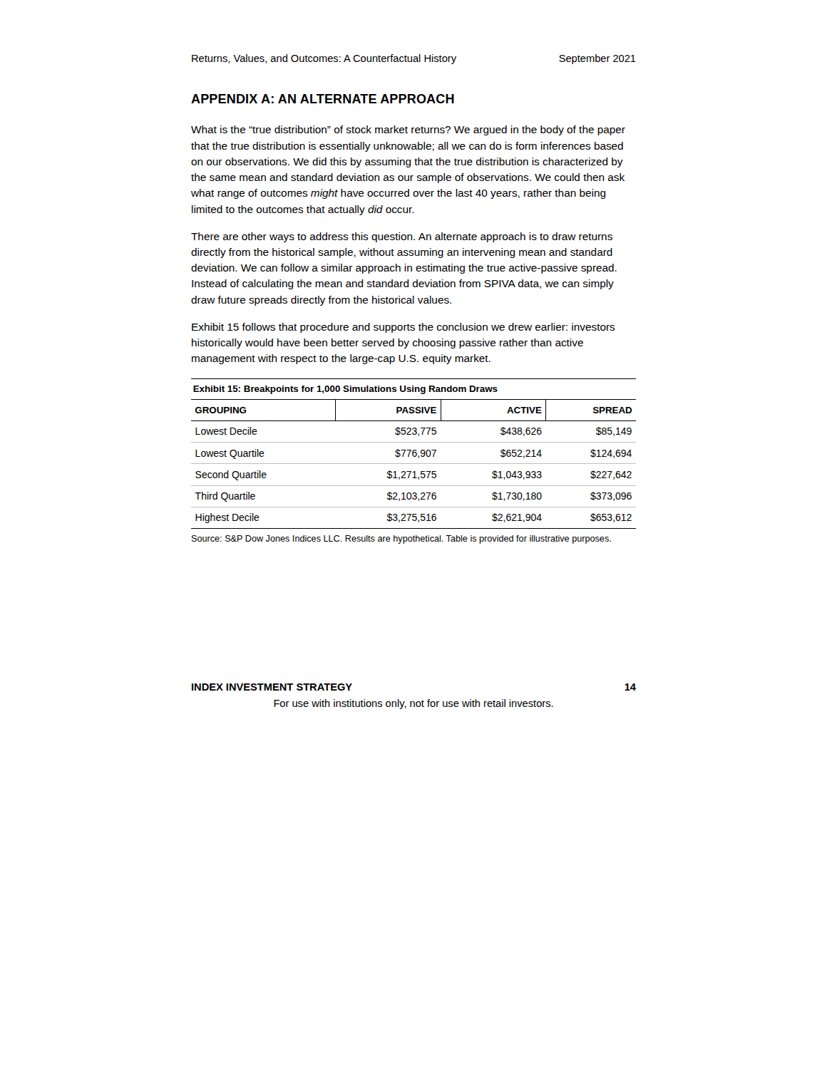Returns, Values, and Outcomes: A Counterfactual History September 2021
APPENDIX A: AN ALTERNATE APPROACH
What is the “true distribution” of stock market returns? We argued in the body of the paper that the true distribution is essentially unknowable; all we can do is form inferences based on our observations. We did this by assuming that the true distribution is characterized by the same mean and standard deviation as our sample of observations. We could then ask what range of outcomes might have occurred over the last 40 years, rather than being limited to the outcomes that actually did occur.
There are other ways to address this question. An alternate approach is to draw returns directly from the historical sample, without assuming an intervening mean and standard deviation. We can follow a similar approach in estimating the true active-passive spread. Instead of calculating the mean and standard deviation from SPIVA data, we can simply draw future spreads directly from the historical values.
Exhibit 15 follows that procedure and supports the conclusion we drew earlier: investors historically would have been better served by choosing passive rather than active management with respect to the large-cap U.S. equity market.
Exhibit 15: Breakpoints for 1,000 Simulations Using Random Draws
| GROUPING | PASSIVE | ACTIVE | SPREAD |
| --- | --- | --- | --- |
| Lowest Decile | $523,775 | $438,626 | $85,149 |
| Lowest Quartile | $776,907 | $652,214 | $124,694 |
| Second Quartile | $1,271,575 | $1,043,933 | $227,642 |
| Third Quartile | $2,103,276 | $1,730,180 | $373,096 |
| Highest Decile | $3,275,516 | $2,621,904 | $653,612 |
Source: S&P Dow Jones Indices LLC. Results are hypothetical. Table is provided for illustrative purposes.
INDEX INVESTMENT STRATEGY 14
For use with institutions only, not for use with retail investors.